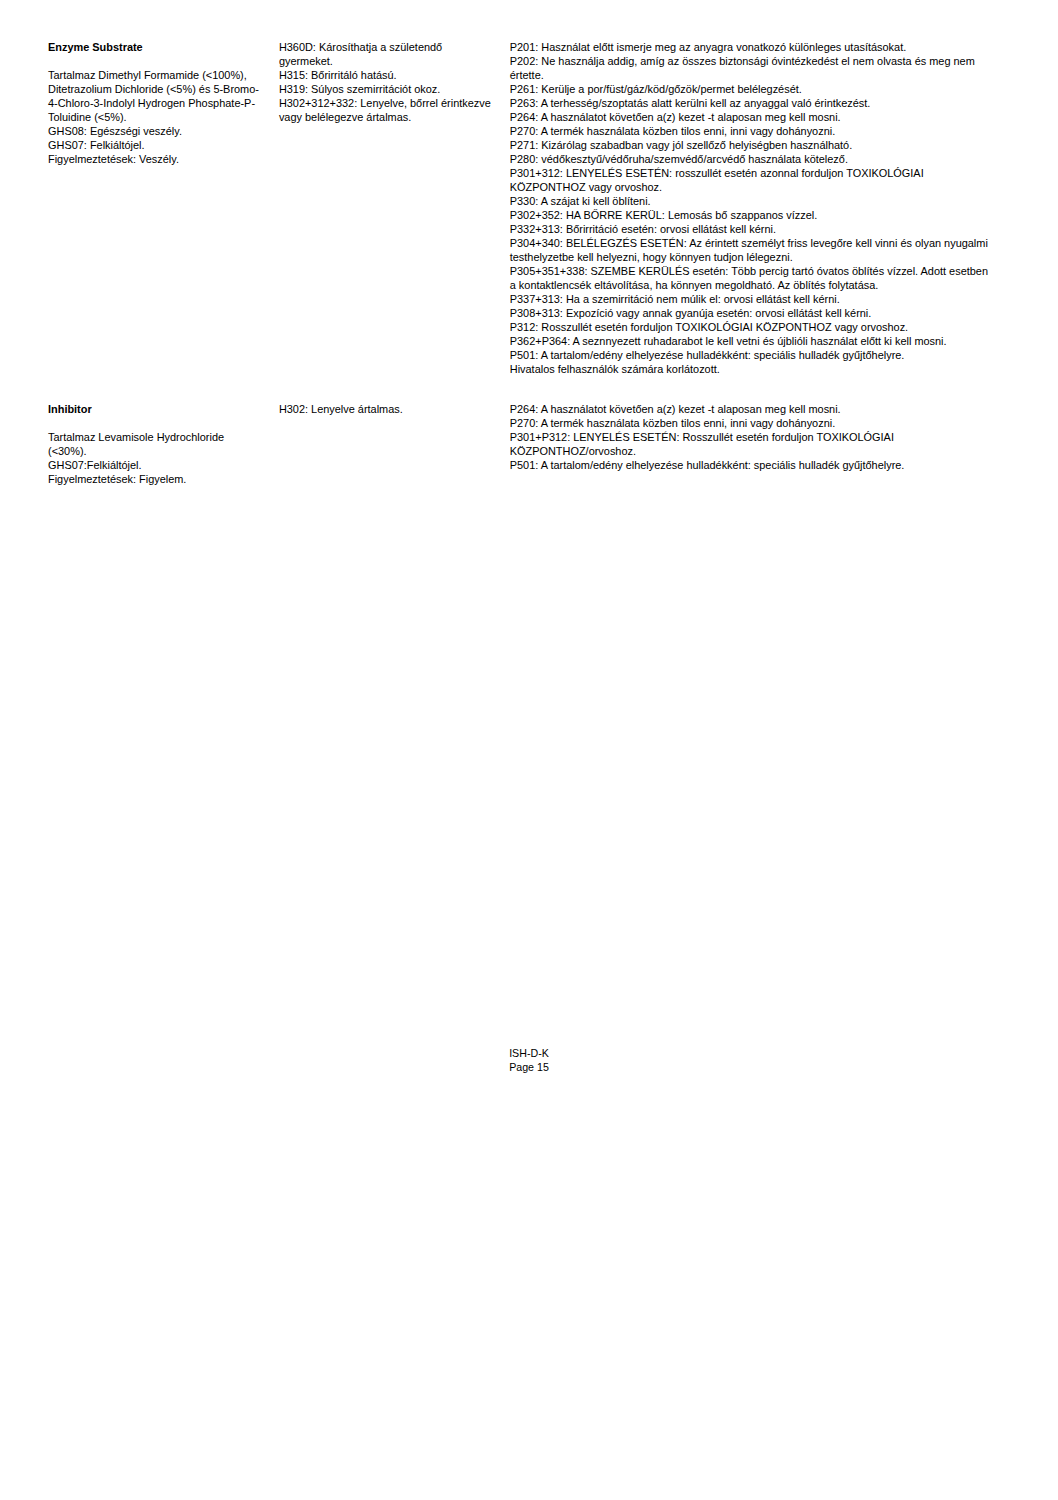| Enzyme Substrate Tartalmaz Dimethyl Formamide (<100%), Ditetrazolium Dichloride (<5%) és 5-Bromo-4-Chloro-3-Indolyl Hydrogen Phosphate-P-Toluidine (<5%). GHS08: Egészségi veszély. GHS07: Felkiáltójel. Figyelmeztetések: Veszély. | H360D: Károsíthatja a születendő gyermeket. H315: Bőrirritáló hatású. H319: Súlyos szemirritációt okoz. H302+312+332: Lenyelve, bőrrel érintkezve vagy belélegezve ártalmas. | P201: Használat előtt ismerje meg az anyagra vonatkozó különleges utasításokat. P202: Ne használja addig, amíg az összes biztonsági óvintézkedést el nem olvasta és meg nem értette. P261: Kerülje a por/füst/gáz/köd/gőzök/permet belélegzését. P263: A terhesség/szoptatás alatt kerülni kell az anyaggal való érintkezést. P264: A használatot követően a(z) kezet -t alaposan meg kell mosni. P270: A termék használata közben tilos enni, inni vagy dohányozni. P271: Kizárólag szabadban vagy jól szellőző helyiségben használható. P280: védőkesztyű/védőruha/szemvédő/arcvédő használata kötelező. P301+312: LENYELÉS ESETÉN: rosszullét esetén azonnal forduljon TOXIKOLÓGIAI KÖZPONTHOZ vagy orvoshoz. P330: A szájat ki kell öblíteni. P302+352: HA BŐRRE KERÜL: Lemosás bő szappanos vízzel. P332+313: Bőrirritáció esetén: orvosi ellátást kell kérni. P304+340: BELÉLEGZÉS ESETÉN: Az érintett személyt friss levegőre kell vinni és olyan nyugalmi testhelyzetbe kell helyezni, hogy könnyen tudjon lélegezni. P305+351+338: SZEMBE KERÜLÉS esetén: Több percig tartó óvatos öblítés vízzel. Adott esetben a kontaktlencsék eltávolítása, ha könnyen megoldható. Az öblítés folytatása. P337+313: Ha a szemirritáció nem múlik el: orvosi ellátást kell kérni. P308+313: Expozíció vagy annak gyanúja esetén: orvosi ellátást kell kérni. P312: Rosszullét esetén forduljon TOXIKOLÓGIAI KÖZPONTHOZ vagy orvoshoz. P362+P364: A seznnyezett ruhadarabot le kell vetni és újblióli használat előtt ki kell mosni. P501: A tartalom/edény elhelyezése hulladékként: speciális hulladék gyűjtőhelyre. Hivatalos felhasználók számára korlátozott. |
| Inhibitor Tartalmaz Levamisole Hydrochloride (<30%). GHS07:Felkiáltójel. Figyelmeztetések: Figyelem. | H302: Lenyelve ártalmas. | P264: A használatot követően a(z) kezet -t alaposan meg kell mosni. P270: A termék használata közben tilos enni, inni vagy dohányozni. P301+P312: LENYELÉS ESETÉN: Rosszullét esetén forduljon TOXIKOLÓGIAI KÖZPONTHOZ/orvoshoz. P501: A tartalom/edény elhelyezése hulladékként: speciális hulladék gyűjtőhelyre. |
ISH-D-K
Page 15